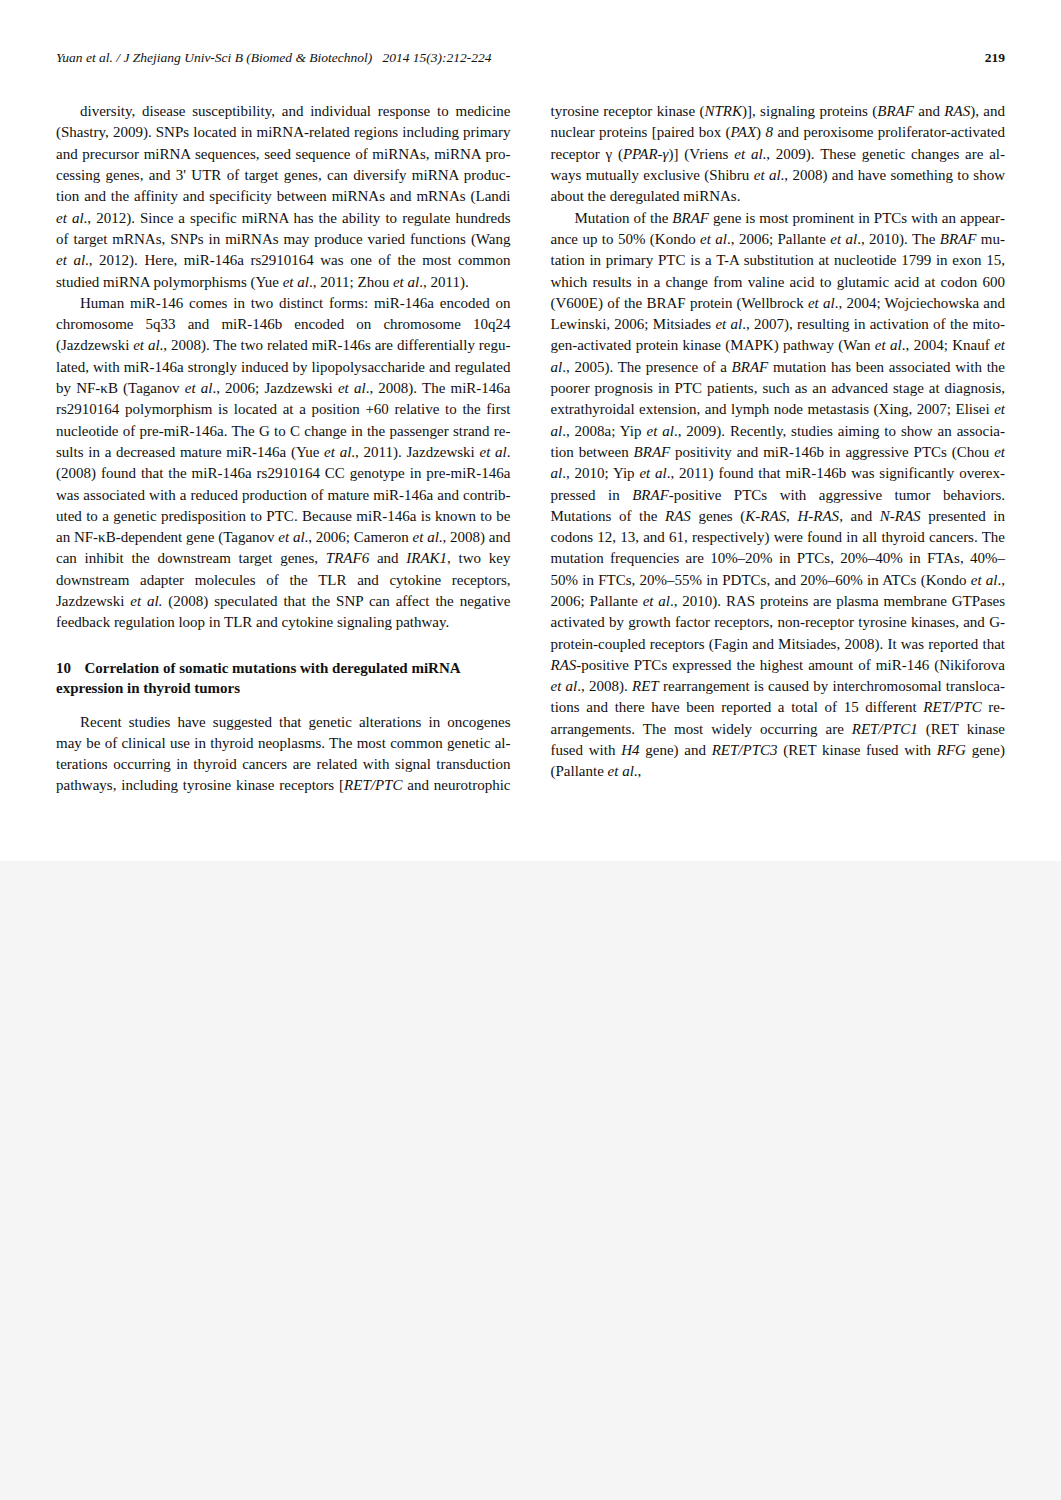Yuan et al. / J Zhejiang Univ-Sci B (Biomed & Biotechnol) 2014 15(3):212-224 219
diversity, disease susceptibility, and individual response to medicine (Shastry, 2009). SNPs located in miRNA-related regions including primary and precursor miRNA sequences, seed sequence of miRNAs, miRNA processing genes, and 3' UTR of target genes, can diversify miRNA production and the affinity and specificity between miRNAs and mRNAs (Landi et al., 2012). Since a specific miRNA has the ability to regulate hundreds of target mRNAs, SNPs in miRNAs may produce varied functions (Wang et al., 2012). Here, miR-146a rs2910164 was one of the most common studied miRNA polymorphisms (Yue et al., 2011; Zhou et al., 2011).
Human miR-146 comes in two distinct forms: miR-146a encoded on chromosome 5q33 and miR-146b encoded on chromosome 10q24 (Jazdzewski et al., 2008). The two related miR-146s are differentially regulated, with miR-146a strongly induced by lipopolysaccharide and regulated by NF-κB (Taganov et al., 2006; Jazdzewski et al., 2008). The miR-146a rs2910164 polymorphism is located at a position +60 relative to the first nucleotide of pre-miR-146a. The G to C change in the passenger strand results in a decreased mature miR-146a (Yue et al., 2011). Jazdzewski et al. (2008) found that the miR-146a rs2910164 CC genotype in pre-miR-146a was associated with a reduced production of mature miR-146a and contributed to a genetic predisposition to PTC. Because miR-146a is known to be an NF-κB-dependent gene (Taganov et al., 2006; Cameron et al., 2008) and can inhibit the downstream target genes, TRAF6 and IRAK1, two key downstream adapter molecules of the TLR and cytokine receptors, Jazdzewski et al. (2008) speculated that the SNP can affect the negative feedback regulation loop in TLR and cytokine signaling pathway.
10 Correlation of somatic mutations with deregulated miRNA expression in thyroid tumors
Recent studies have suggested that genetic alterations in oncogenes may be of clinical use in thyroid neoplasms. The most common genetic alterations occurring in thyroid cancers are related with signal transduction pathways, including tyrosine kinase receptors [RET/PTC and neurotrophic tyrosine receptor kinase (NTRK)], signaling proteins (BRAF and RAS), and nuclear proteins [paired box (PAX) 8 and peroxisome proliferator-activated receptor γ (PPAR-γ)] (Vriens et al., 2009). These genetic changes are always mutually exclusive (Shibru et al., 2008) and have something to show about the deregulated miRNAs.
Mutation of the BRAF gene is most prominent in PTCs with an appearance up to 50% (Kondo et al., 2006; Pallante et al., 2010). The BRAF mutation in primary PTC is a T-A substitution at nucleotide 1799 in exon 15, which results in a change from valine acid to glutamic acid at codon 600 (V600E) of the BRAF protein (Wellbrock et al., 2004; Wojciechowska and Lewinski, 2006; Mitsiades et al., 2007), resulting in activation of the mitogen-activated protein kinase (MAPK) pathway (Wan et al., 2004; Knauf et al., 2005). The presence of a BRAF mutation has been associated with the poorer prognosis in PTC patients, such as an advanced stage at diagnosis, extrathyroidal extension, and lymph node metastasis (Xing, 2007; Elisei et al., 2008a; Yip et al., 2009). Recently, studies aiming to show an association between BRAF positivity and miR-146b in aggressive PTCs (Chou et al., 2010; Yip et al., 2011) found that miR-146b was significantly overexpressed in BRAF-positive PTCs with aggressive tumor behaviors. Mutations of the RAS genes (K-RAS, H-RAS, and N-RAS presented in codons 12, 13, and 61, respectively) were found in all thyroid cancers. The mutation frequencies are 10%–20% in PTCs, 20%–40% in FTAs, 40%–50% in FTCs, 20%–55% in PDTCs, and 20%–60% in ATCs (Kondo et al., 2006; Pallante et al., 2010). RAS proteins are plasma membrane GTPases activated by growth factor receptors, non-receptor tyrosine kinases, and G-protein-coupled receptors (Fagin and Mitsiades, 2008). It was reported that RAS-positive PTCs expressed the highest amount of miR-146 (Nikiforova et al., 2008). RET rearrangement is caused by interchromosomal translocations and there have been reported a total of 15 different RET/PTC rearrangements. The most widely occurring are RET/PTC1 (RET kinase fused with H4 gene) and RET/PTC3 (RET kinase fused with RFG gene) (Pallante et al.,